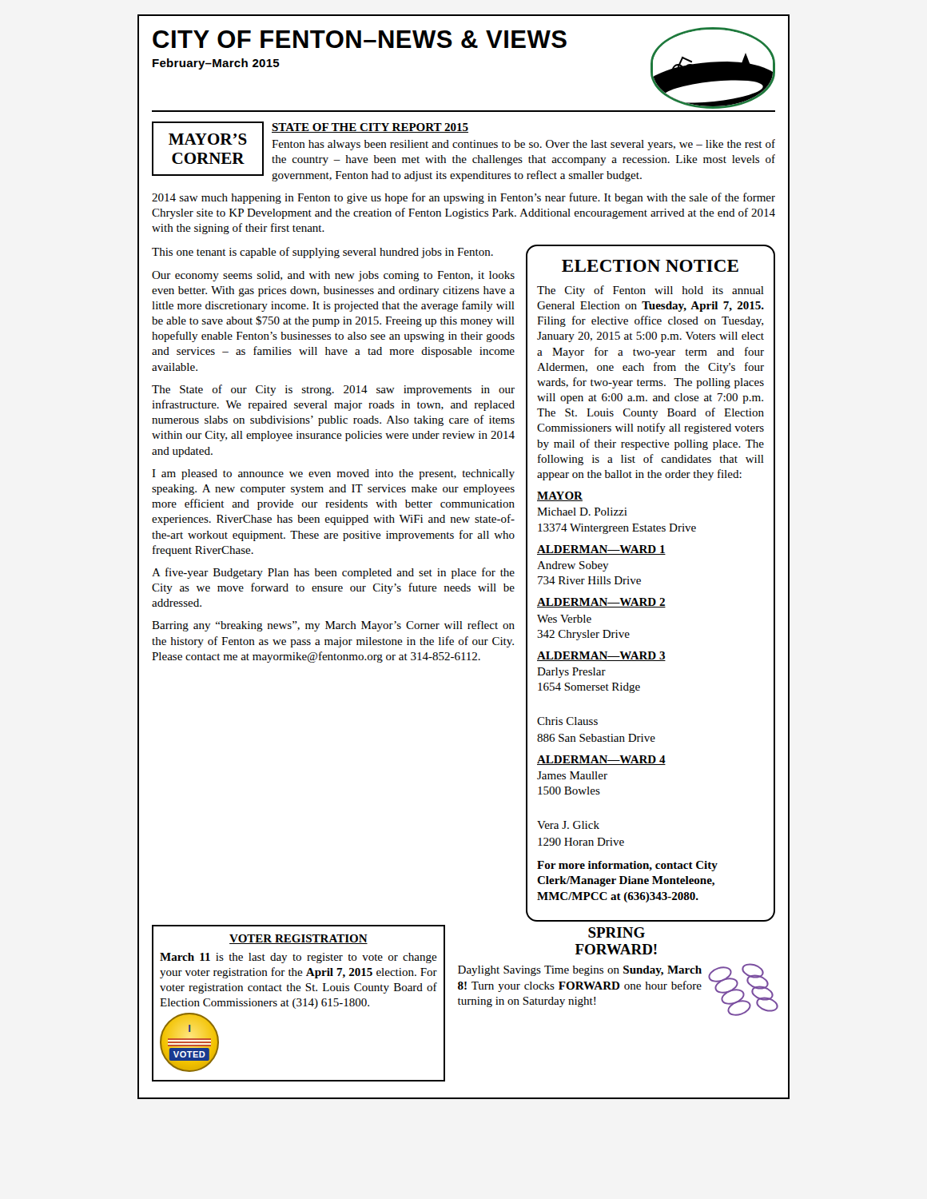CITY OF FENTON–NEWS & VIEWS
February–March 2015
MAYOR’S
CORNER
STATE OF THE CITY REPORT 2015
Fenton has always been resilient and continues to be so. Over the last several years, we – like the rest of the country – have been met with the challenges that accompany a recession. Like most levels of government, Fenton had to adjust its expenditures to reflect a smaller budget.
2014 saw much happening in Fenton to give us hope for an upswing in Fenton’s near future. It began with the sale of the former Chrysler site to KP Development and the creation of Fenton Logistics Park. Additional encouragement arrived at the end of 2014 with the signing of their first tenant.
This one tenant is capable of supplying several hundred jobs in Fenton.
Our economy seems solid, and with new jobs coming to Fenton, it looks even better. With gas prices down, businesses and ordinary citizens have a little more discretionary income. It is projected that the average family will be able to save about $750 at the pump in 2015. Freeing up this money will hopefully enable Fenton’s businesses to also see an upswing in their goods and services – as families will have a tad more disposable income available.
The State of our City is strong. 2014 saw improvements in our infrastructure. We repaired several major roads in town, and replaced numerous slabs on subdivisions’ public roads. Also taking care of items within our City, all employee insurance policies were under review in 2014 and updated.
I am pleased to announce we even moved into the present, technically speaking. A new computer system and IT services make our employees more efficient and provide our residents with better communication experiences. RiverChase has been equipped with WiFi and new state-of-the-art workout equipment. These are positive improvements for all who frequent RiverChase.
A five-year Budgetary Plan has been completed and set in place for the City as we move forward to ensure our City’s future needs will be addressed.
Barring any “breaking news”, my March Mayor’s Corner will reflect on the history of Fenton as we pass a major milestone in the life of our City. Please contact me at mayormike@fentonmo.org or at 314-852-6112.
ELECTION NOTICE
The City of Fenton will hold its annual General Election on Tuesday, April 7, 2015. Filing for elective office closed on Tuesday, January 20, 2015 at 5:00 p.m. Voters will elect a Mayor for a two-year term and four Aldermen, one each from the City's four wards, for two-year terms. The polling places will open at 6:00 a.m. and close at 7:00 p.m. The St. Louis County Board of Election Commissioners will notify all registered voters by mail of their respective polling place. The following is a list of candidates that will appear on the ballot in the order they filed:
MAYOR
Michael D. Polizzi
13374 Wintergreen Estates Drive
ALDERMAN—WARD 1
Andrew Sobey
734 River Hills Drive
ALDERMAN—WARD 2
Wes Verble
342 Chrysler Drive
ALDERMAN—WARD 3
Darlys Preslar
1654 Somerset Ridge
Chris Clauss
886 San Sebastian Drive
ALDERMAN—WARD 4
James Mauller
1500 Bowles
Vera J. Glick
1290 Horan Drive
For more information, contact City Clerk/Manager Diane Monteleone, MMC/MPCC at (636)343-2080.
VOTER REGISTRATION
March 11 is the last day to register to vote or change your voter registration for the April 7, 2015 election. For voter registration contact the St. Louis County Board of Election Commissioners at (314) 615-1800.
I VOTED
SPRING
FORWARD!
Daylight Savings Time begins on Sunday, March 8! Turn your clocks FORWARD one hour before turning in on Saturday night!